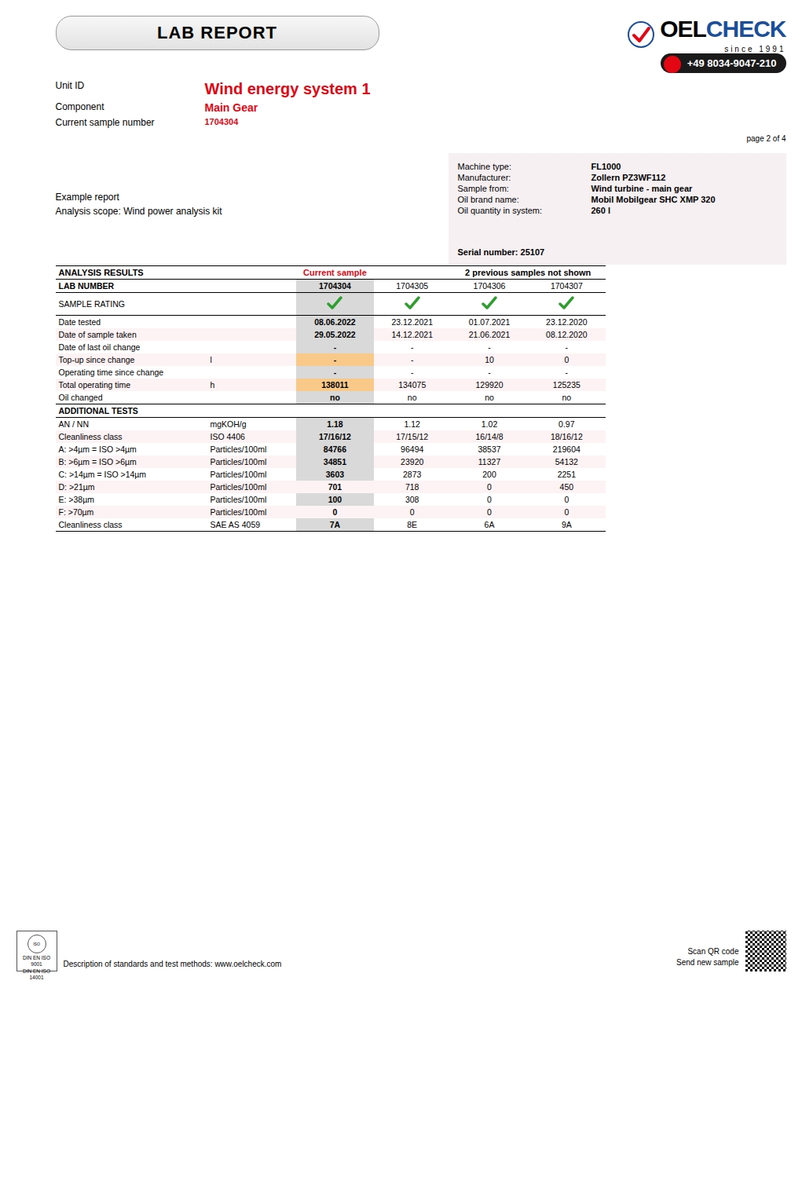LAB REPORT
OELCHECK
since 1991
+49 8034-9047-210
| Unit ID | Wind energy system 1 |
| Component | Main Gear |
| Current sample number | 1704304 |
page 2 of 4
| Machine type: | FL1000 |
| Manufacturer: | Zollern PZ3WF112 |
| Sample from: | Wind turbine - main gear |
| Oil brand name: | Mobil Mobilgear SHC XMP 320 |
| Oil quantity in system: | 260 l |
Serial number: 25107
Example report
Analysis scope: Wind power analysis kit
| ANALYSIS RESULTS | | Current sample | | 2 previous samples not shown |
| LAB NUMBER | | 1704304 | 1704305 | 1704306 | 1704307 |
| SAMPLE RATING | | | | | |
| Date tested | | 08.06.2022 | 23.12.2021 | 01.07.2021 | 23.12.2020 |
| Date of sample taken | | 29.05.2022 | 14.12.2021 | 21.06.2021 | 08.12.2020 |
| Date of last oil change | | - | - | - | - |
| Top-up since change | l | - | - | 10 | 0 |
| Operating time since change | | - | - | - | - |
| Total operating time | h | 138011 | 134075 | 129920 | 125235 |
| Oil changed | | no | no | no | no |
| ADDITIONAL TESTS | | | | | |
| AN / NN | mgKOH/g | 1.18 | 1.12 | 1.02 | 0.97 |
| Cleanliness class | ISO 4406 | 17/16/12 | 17/15/12 | 16/14/8 | 18/16/12 |
| A: >4µm = ISO >4µm | Particles/100ml | 84766 | 96494 | 38537 | 219604 |
| B: >6µm = ISO >6µm | Particles/100ml | 34851 | 23920 | 11327 | 54132 |
| C: >14µm = ISO >14µm | Particles/100ml | 3603 | 2873 | 200 | 2251 |
| D: >21µm | Particles/100ml | 701 | 718 | 0 | 450 |
| E: >38µm | Particles/100ml | 100 | 308 | 0 | 0 |
| F: >70µm | Particles/100ml | 0 | 0 | 0 | 0 |
| Cleanliness class | SAE AS 4059 | 7A | 8E | 6A | 9A |
ISO
DIN EN ISO
9001
DIN EN ISO
14001
Description of standards and test methods: www.oelcheck.com
Scan QR code
Send new sample